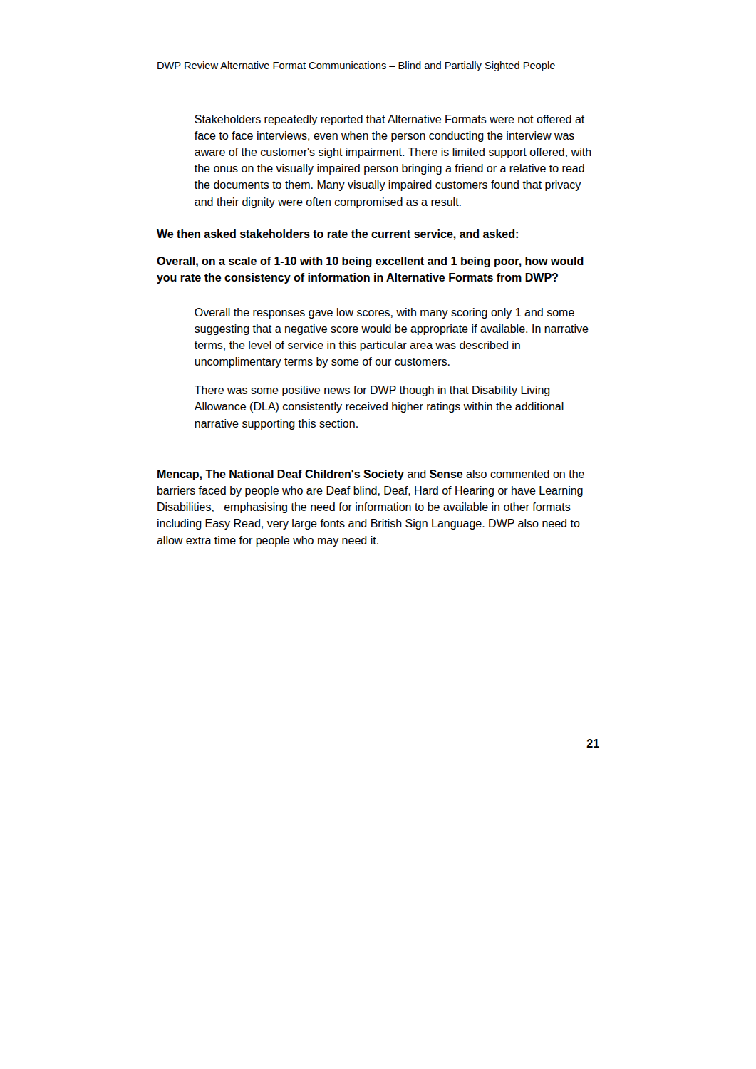DWP Review Alternative Format Communications – Blind and Partially Sighted People
Stakeholders repeatedly reported that Alternative Formats were not offered at face to face interviews, even when the person conducting the interview was aware of the customer's sight impairment. There is limited support offered, with the onus on the visually impaired person bringing a friend or a relative to read the documents to them. Many visually impaired customers found that privacy and their dignity were often compromised as a result.
We then asked stakeholders to rate the current service, and asked:
Overall, on a scale of 1-10 with 10 being excellent and 1 being poor, how would you rate the consistency of information in Alternative Formats from DWP?
Overall the responses gave low scores, with many scoring only 1 and some suggesting that a negative score would be appropriate if available. In narrative terms, the level of service in this particular area was described in uncomplimentary terms by some of our customers.
There was some positive news for DWP though in that Disability Living Allowance (DLA) consistently received higher ratings within the additional narrative supporting this section.
Mencap, The National Deaf Children's Society and Sense also commented on the barriers faced by people who are Deaf blind, Deaf, Hard of Hearing or have Learning Disabilities, emphasising the need for information to be available in other formats including Easy Read, very large fonts and British Sign Language. DWP also need to allow extra time for people who may need it.
21